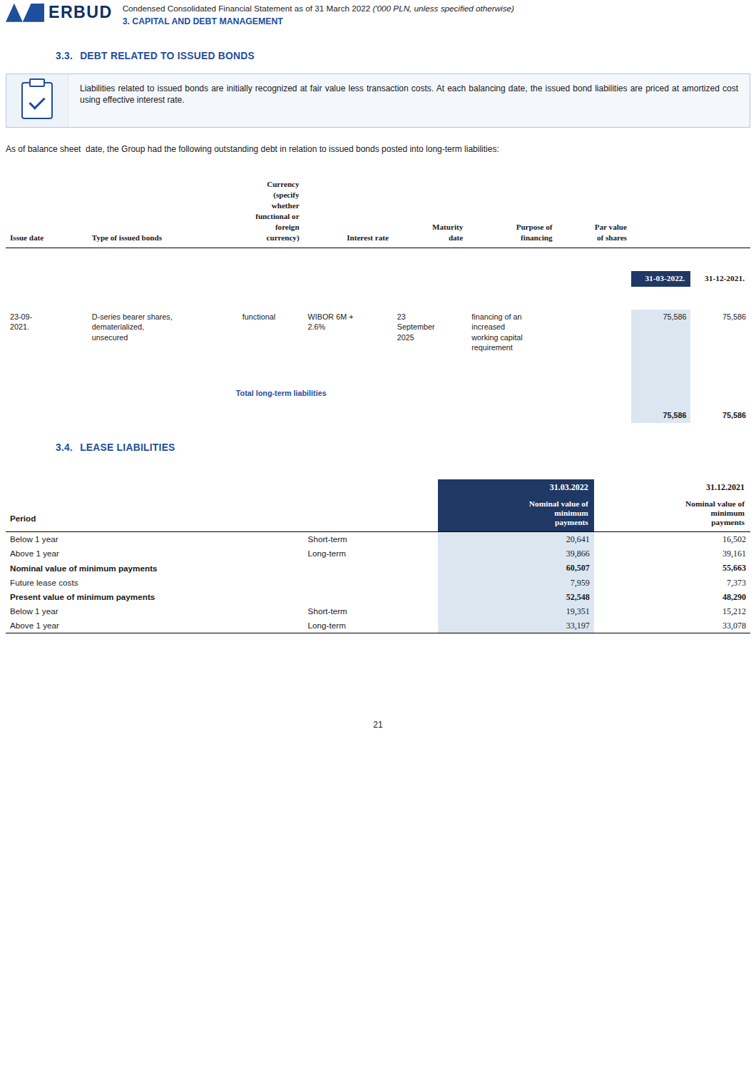ERBUD
Condensed Consolidated Financial Statement as of 31 March 2022 ('000 PLN, unless specified otherwise)
3. CAPITAL AND DEBT MANAGEMENT
3.3. DEBT RELATED TO ISSUED BONDS
Liabilities related to issued bonds are initially recognized at fair value less transaction costs. At each balancing date, the issued bond liabilities are priced at amortized cost using effective interest rate.
As of balance sheet date, the Group had the following outstanding debt in relation to issued bonds posted into long-term liabilities:
| Issue date | Type of issued bonds | Currency (specify whether functional or foreign currency) | Interest rate | Maturity date | Purpose of financing | Par value of shares | | |
| --- | --- | --- | --- | --- | --- | --- | --- | --- |
| | 31-03-2022. | 31-12-2021. |
| 23-09- 2021. | D-series bearer shares, dematerialized, unsecured | functional | WIBOR 6M + 2.6% | 23 September 2025 | financing of an increased working capital requirement | | 75,586 | 75,586 |
| Total long-term liabilities | | | |
| | 75,586 | 75,586 |
3.4. LEASE LIABILITIES
| | | 31.03.2022 | 31.12.2021 |
| --- | --- | --- | --- |
| Period | | Nominal value of minimum payments | Nominal value of minimum payments |
| Below 1 year | Short-term | 20,641 | 16,502 |
| Above 1 year | Long-term | 39,866 | 39,161 |
| Nominal value of minimum payments | | 60,507 | 55,663 |
| Future lease costs | | 7,959 | 7,373 |
| Present value of minimum payments | | 52,548 | 48,290 |
| Below 1 year | Short-term | 19,351 | 15,212 |
| Above 1 year | Long-term | 33,197 | 33,078 |
21